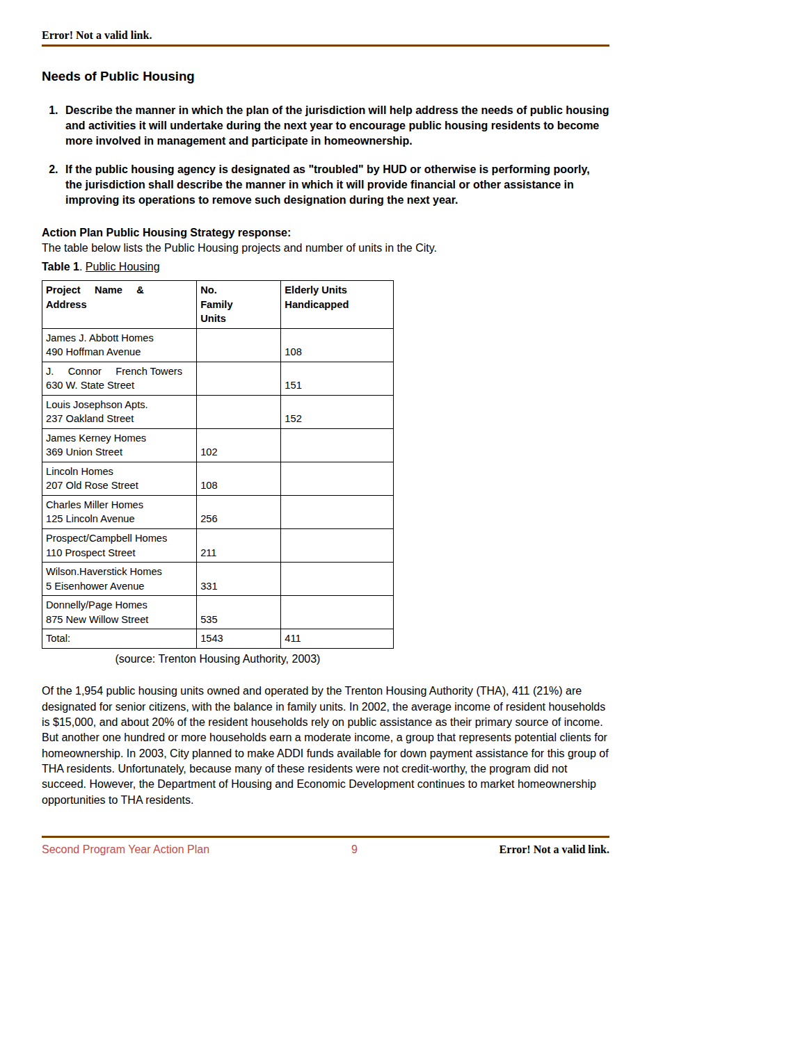Error! Not a valid link.
Needs of Public Housing
Describe the manner in which the plan of the jurisdiction will help address the needs of public housing and activities it will undertake during the next year to encourage public housing residents to become more involved in management and participate in homeownership.
If the public housing agency is designated as "troubled" by HUD or otherwise is performing poorly, the jurisdiction shall describe the manner in which it will provide financial or other assistance in improving its operations to remove such designation during the next year.
Action Plan Public Housing Strategy response:
The table below lists the Public Housing projects and number of units in the City.
Table 1. Public Housing
| Project Name & Address | No. Family Units | Elderly Units Handicapped |
| --- | --- | --- |
| James J. Abbott Homes 490 Hoffman Avenue | | 108 |
| J. Connor French Towers 630 W. State Street | | 151 |
| Louis Josephson Apts. 237 Oakland Street | | 152 |
| James Kerney Homes 369 Union Street | 102 | |
| Lincoln Homes 207 Old Rose Street | 108 | |
| Charles Miller Homes 125 Lincoln Avenue | 256 | |
| Prospect/Campbell Homes 110 Prospect Street | 211 | |
| Wilson.Haverstick Homes 5 Eisenhower Avenue | 331 | |
| Donnelly/Page Homes 875 New Willow Street | 535 | |
| Total: | 1543 | 411 |
(source: Trenton Housing Authority, 2003)
Of the 1,954 public housing units owned and operated by the Trenton Housing Authority (THA), 411 (21%) are designated for senior citizens, with the balance in family units. In 2002, the average income of resident households is $15,000, and about 20% of the resident households rely on public assistance as their primary source of income. But another one hundred or more households earn a moderate income, a group that represents potential clients for homeownership. In 2003, City planned to make ADDI funds available for down payment assistance for this group of THA residents. Unfortunately, because many of these residents were not credit-worthy, the program did not succeed. However, the Department of Housing and Economic Development continues to market homeownership opportunities to THA residents.
Second Program Year Action Plan 9 Error! Not a valid link.